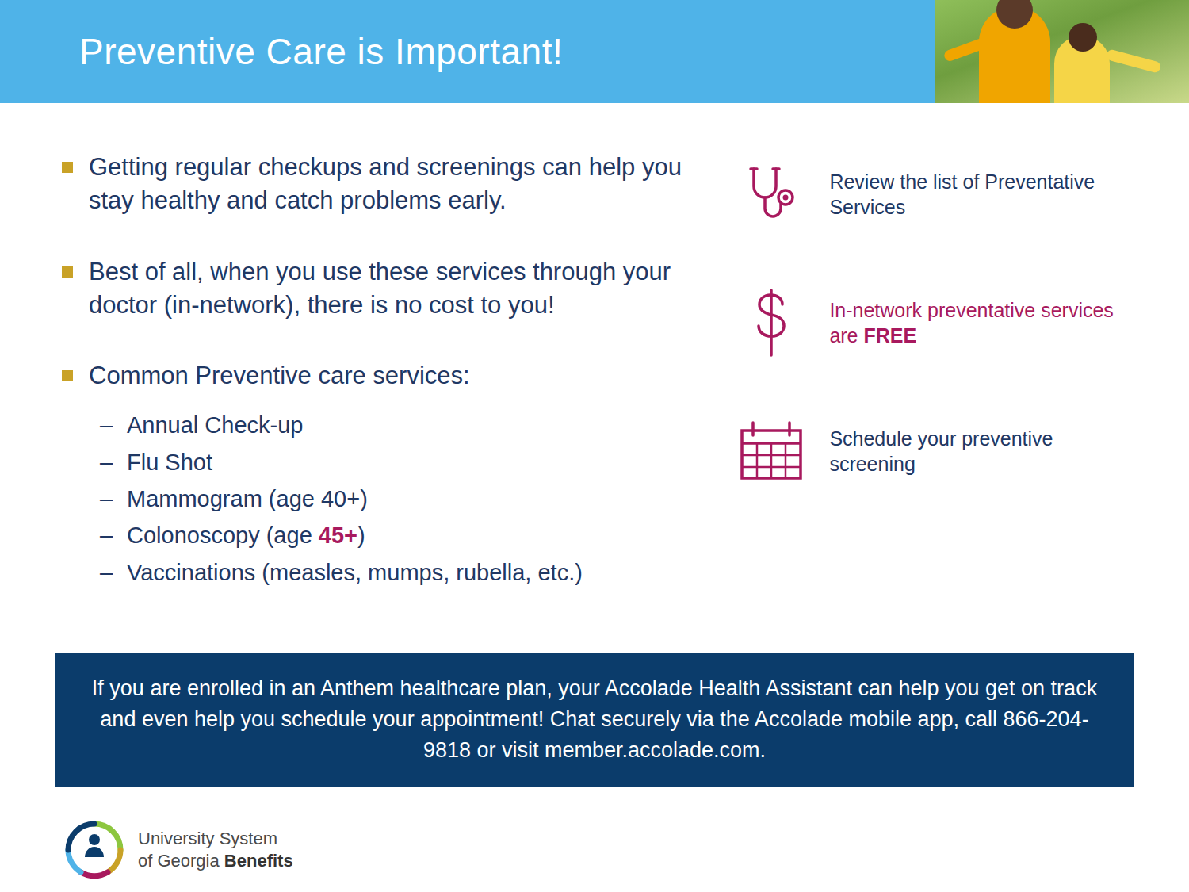Preventive Care is Important!
Getting regular checkups and screenings can help you stay healthy and catch problems early.
Best of all, when you use these services through your doctor (in-network), there is no cost to you!
Common Preventive care services:
Annual Check-up
Flu Shot
Mammogram (age 40+)
Colonoscopy (age 45+)
Vaccinations (measles, mumps, rubella, etc.)
Review the list of Preventative Services
In-network preventative services are FREE
Schedule your preventive screening
If you are enrolled in an Anthem healthcare plan, your Accolade Health Assistant can help you get on track and even help you schedule your appointment! Chat securely via the Accolade mobile app, call 866-204-9818 or visit member.accolade.com.
University System
of Georgia Benefits